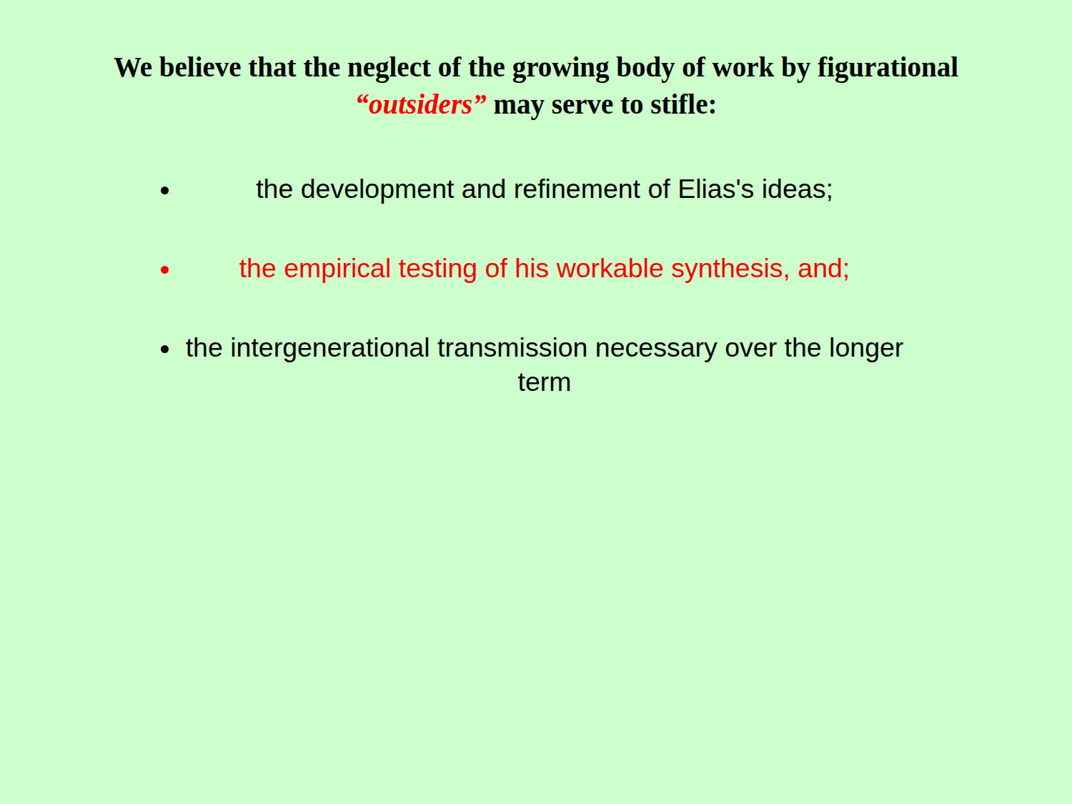We believe that the neglect of the growing body of work by figurational “outsiders” may serve to stifle:
the development and refinement of Elias's ideas;
the empirical testing of his workable synthesis, and;
the intergenerational transmission necessary over the longer term